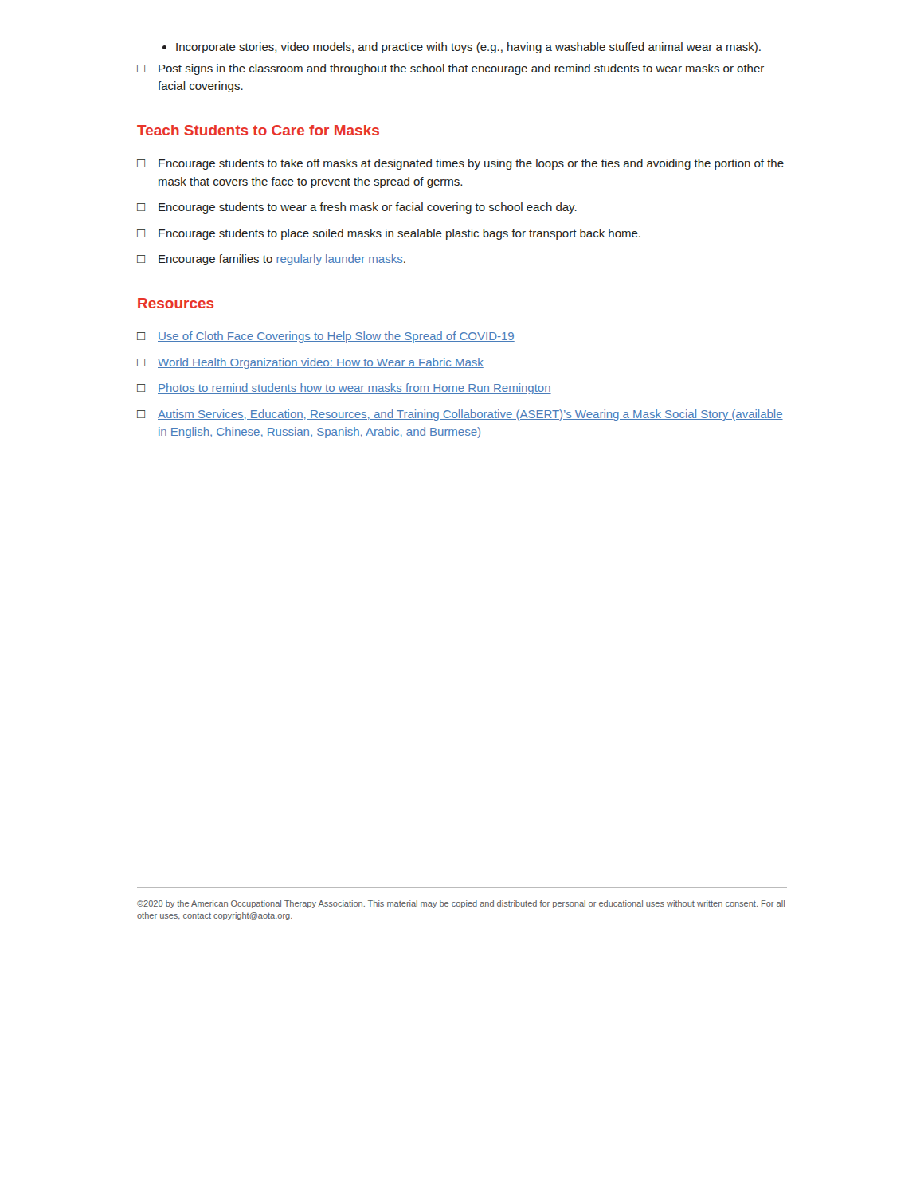Incorporate stories, video models, and practice with toys (e.g., having a washable stuffed animal wear a mask).
Post signs in the classroom and throughout the school that encourage and remind students to wear masks or other facial coverings.
Teach Students to Care for Masks
Encourage students to take off masks at designated times by using the loops or the ties and avoiding the portion of the mask that covers the face to prevent the spread of germs.
Encourage students to wear a fresh mask or facial covering to school each day.
Encourage students to place soiled masks in sealable plastic bags for transport back home.
Encourage families to regularly launder masks.
Resources
Use of Cloth Face Coverings to Help Slow the Spread of COVID-19
World Health Organization video: How to Wear a Fabric Mask
Photos to remind students how to wear masks from Home Run Remington
Autism Services, Education, Resources, and Training Collaborative (ASERT)’s Wearing a Mask Social Story (available in English, Chinese, Russian, Spanish, Arabic, and Burmese)
©2020 by the American Occupational Therapy Association. This material may be copied and distributed for personal or educational uses without written consent. For all other uses, contact copyright@aota.org.